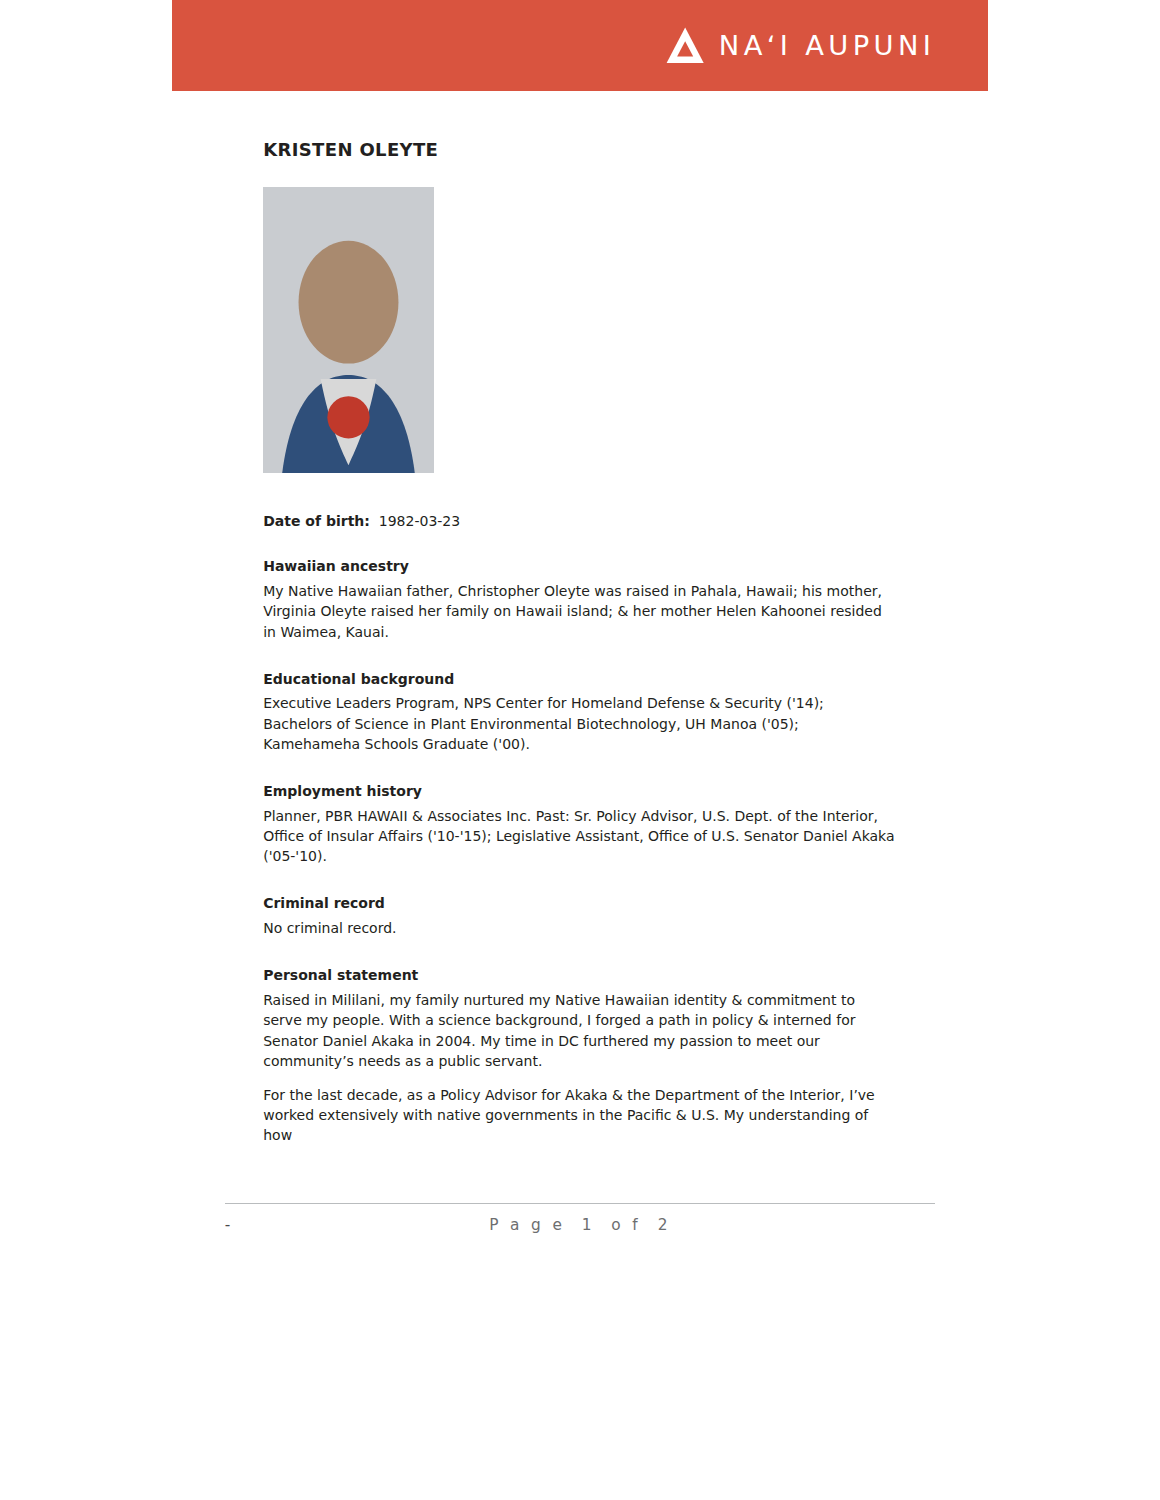NAʻI AUPUNI
KRISTEN OLEYTE
Date of birth: 1982-03-23
Hawaiian ancestry
My Native Hawaiian father, Christopher Oleyte was raised in Pahala, Hawaii; his mother, Virginia Oleyte raised her family on Hawaii island; & her mother Helen Kahoonei resided in Waimea, Kauai.
Educational background
Executive Leaders Program, NPS Center for Homeland Defense & Security ('14); Bachelors of Science in Plant Environmental Biotechnology, UH Manoa ('05); Kamehameha Schools Graduate ('00).
Employment history
Planner, PBR HAWAII & Associates Inc. Past: Sr. Policy Advisor, U.S. Dept. of the Interior, Office of Insular Affairs ('10-'15); Legislative Assistant, Office of U.S. Senator Daniel Akaka ('05-'10).
Criminal record
No criminal record.
Personal statement
Raised in Mililani, my family nurtured my Native Hawaiian identity & commitment to serve my people. With a science background, I forged a path in policy & interned for Senator Daniel Akaka in 2004. My time in DC furthered my passion to meet our community’s needs as a public servant.
For the last decade, as a Policy Advisor for Akaka & the Department of the Interior, I’ve worked extensively with native governments in the Pacific & U.S. My understanding of how
-
P a g e 1 o f 2